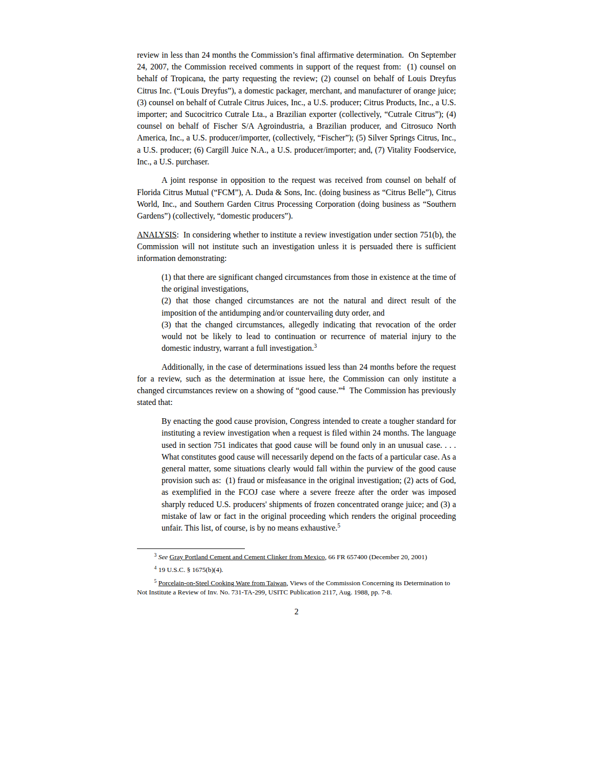review in less than 24 months the Commission’s final affirmative determination. On September 24, 2007, the Commission received comments in support of the request from: (1) counsel on behalf of Tropicana, the party requesting the review; (2) counsel on behalf of Louis Dreyfus Citrus Inc. (“Louis Dreyfus”), a domestic packager, merchant, and manufacturer of orange juice; (3) counsel on behalf of Cutrale Citrus Juices, Inc., a U.S. producer; Citrus Products, Inc., a U.S. importer; and Sucocitrico Cutrale Lta., a Brazilian exporter (collectively, “Cutrale Citrus”); (4) counsel on behalf of Fischer S/A Agroindustria, a Brazilian producer, and Citrosuco North America, Inc., a U.S. producer/importer, (collectively, “Fischer”); (5) Silver Springs Citrus, Inc., a U.S. producer; (6) Cargill Juice N.A., a U.S. producer/importer; and, (7) Vitality Foodservice, Inc., a U.S. purchaser.
A joint response in opposition to the request was received from counsel on behalf of Florida Citrus Mutual (“FCM”), A. Duda & Sons, Inc. (doing business as “Citrus Belle”), Citrus World, Inc., and Southern Garden Citrus Processing Corporation (doing business as “Southern Gardens”) (collectively, “domestic producers”).
ANALYSIS: In considering whether to institute a review investigation under section 751(b), the Commission will not institute such an investigation unless it is persuaded there is sufficient information demonstrating:
(1) that there are significant changed circumstances from those in existence at the time of the original investigations,
(2) that those changed circumstances are not the natural and direct result of the imposition of the antidumping and/or countervailing duty order, and
(3) that the changed circumstances, allegedly indicating that revocation of the order would not be likely to lead to continuation or recurrence of material injury to the domestic industry, warrant a full investigation.3
Additionally, in the case of determinations issued less than 24 months before the request for a review, such as the determination at issue here, the Commission can only institute a changed circumstances review on a showing of “good cause.”4 The Commission has previously stated that:
By enacting the good cause provision, Congress intended to create a tougher standard for instituting a review investigation when a request is filed within 24 months. The language used in section 751 indicates that good cause will be found only in an unusual case. . . . What constitutes good cause will necessarily depend on the facts of a particular case. As a general matter, some situations clearly would fall within the purview of the good cause provision such as: (1) fraud or misfeasance in the original investigation; (2) acts of God, as exemplified in the FCOJ case where a severe freeze after the order was imposed sharply reduced U.S. producers' shipments of frozen concentrated orange juice; and (3) a mistake of law or fact in the original proceeding which renders the original proceeding unfair. This list, of course, is by no means exhaustive.5
3 See Gray Portland Cement and Cement Clinker from Mexico, 66 FR 657400 (December 20, 2001)
4 19 U.S.C. § 1675(b)(4).
5 Porcelain-on-Steel Cooking Ware from Taiwan, Views of the Commission Concerning its Determination to Not Institute a Review of Inv. No. 731-TA-299, USITC Publication 2117, Aug. 1988, pp. 7-8.
2